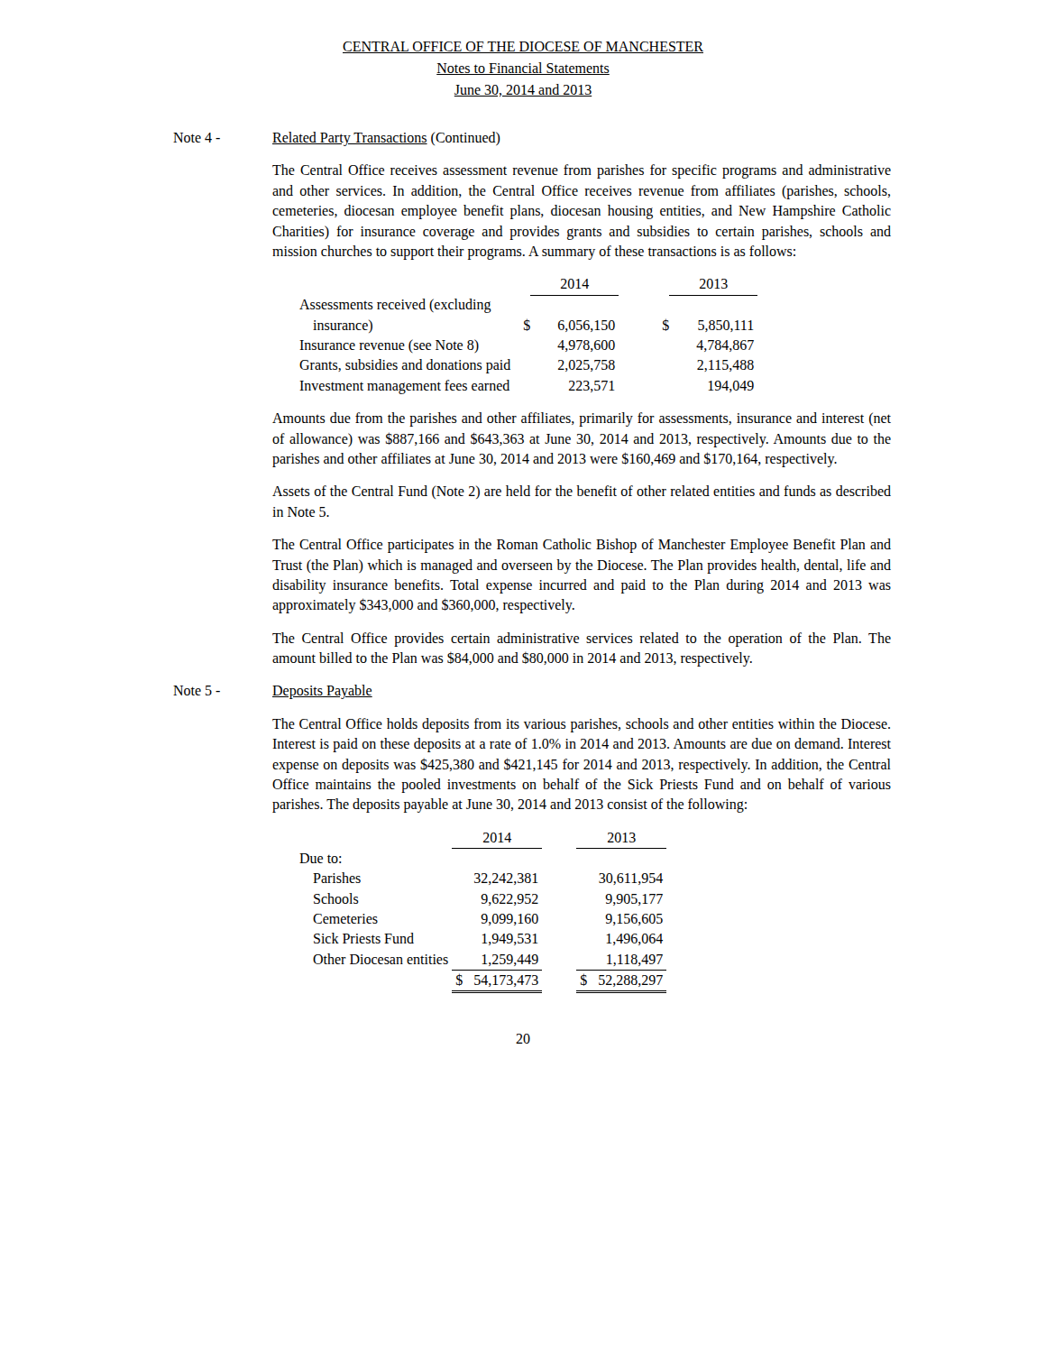CENTRAL OFFICE OF THE DIOCESE OF MANCHESTER
Notes to Financial Statements
June 30, 2014 and 2013
Note 4 -
Related Party Transactions (Continued)
The Central Office receives assessment revenue from parishes for specific programs and administrative and other services. In addition, the Central Office receives revenue from affiliates (parishes, schools, cemeteries, diocesan employee benefit plans, diocesan housing entities, and New Hampshire Catholic Charities) for insurance coverage and provides grants and subsidies to certain parishes, schools and mission churches to support their programs. A summary of these transactions is as follows:
| | | 2014 | | | 2013 |
| Assessments received (excluding | | | | | |
| insurance) | $ | 6,056,150 | | $ | 5,850,111 |
| Insurance revenue (see Note 8) | | 4,978,600 | | | 4,784,867 |
| Grants, subsidies and donations paid | | 2,025,758 | | | 2,115,488 |
| Investment management fees earned | | 223,571 | | | 194,049 |
Amounts due from the parishes and other affiliates, primarily for assessments, insurance and interest (net of allowance) was $887,166 and $643,363 at June 30, 2014 and 2013, respectively. Amounts due to the parishes and other affiliates at June 30, 2014 and 2013 were $160,469 and $170,164, respectively.
Assets of the Central Fund (Note 2) are held for the benefit of other related entities and funds as described in Note 5.
The Central Office participates in the Roman Catholic Bishop of Manchester Employee Benefit Plan and Trust (the Plan) which is managed and overseen by the Diocese. The Plan provides health, dental, life and disability insurance benefits. Total expense incurred and paid to the Plan during 2014 and 2013 was approximately $343,000 and $360,000, respectively.
The Central Office provides certain administrative services related to the operation of the Plan. The amount billed to the Plan was $84,000 and $80,000 in 2014 and 2013, respectively.
Note 5 -
Deposits Payable
The Central Office holds deposits from its various parishes, schools and other entities within the Diocese. Interest is paid on these deposits at a rate of 1.0% in 2014 and 2013. Amounts are due on demand. Interest expense on deposits was $425,380 and $421,145 for 2014 and 2013, respectively. In addition, the Central Office maintains the pooled investments on behalf of the Sick Priests Fund and on behalf of various parishes. The deposits payable at June 30, 2014 and 2013 consist of the following:
| | 2014 | | 2013 |
| Due to: | | | |
| Parishes | 32,242,381 | | 30,611,954 |
| Schools | 9,622,952 | | 9,905,177 |
| Cemeteries | 9,099,160 | | 9,156,605 |
| Sick Priests Fund | 1,949,531 | | 1,496,064 |
| Other Diocesan entities | 1,259,449 | | 1,118,497 |
| | $ 54,173,473 | | $ 52,288,297 |
20